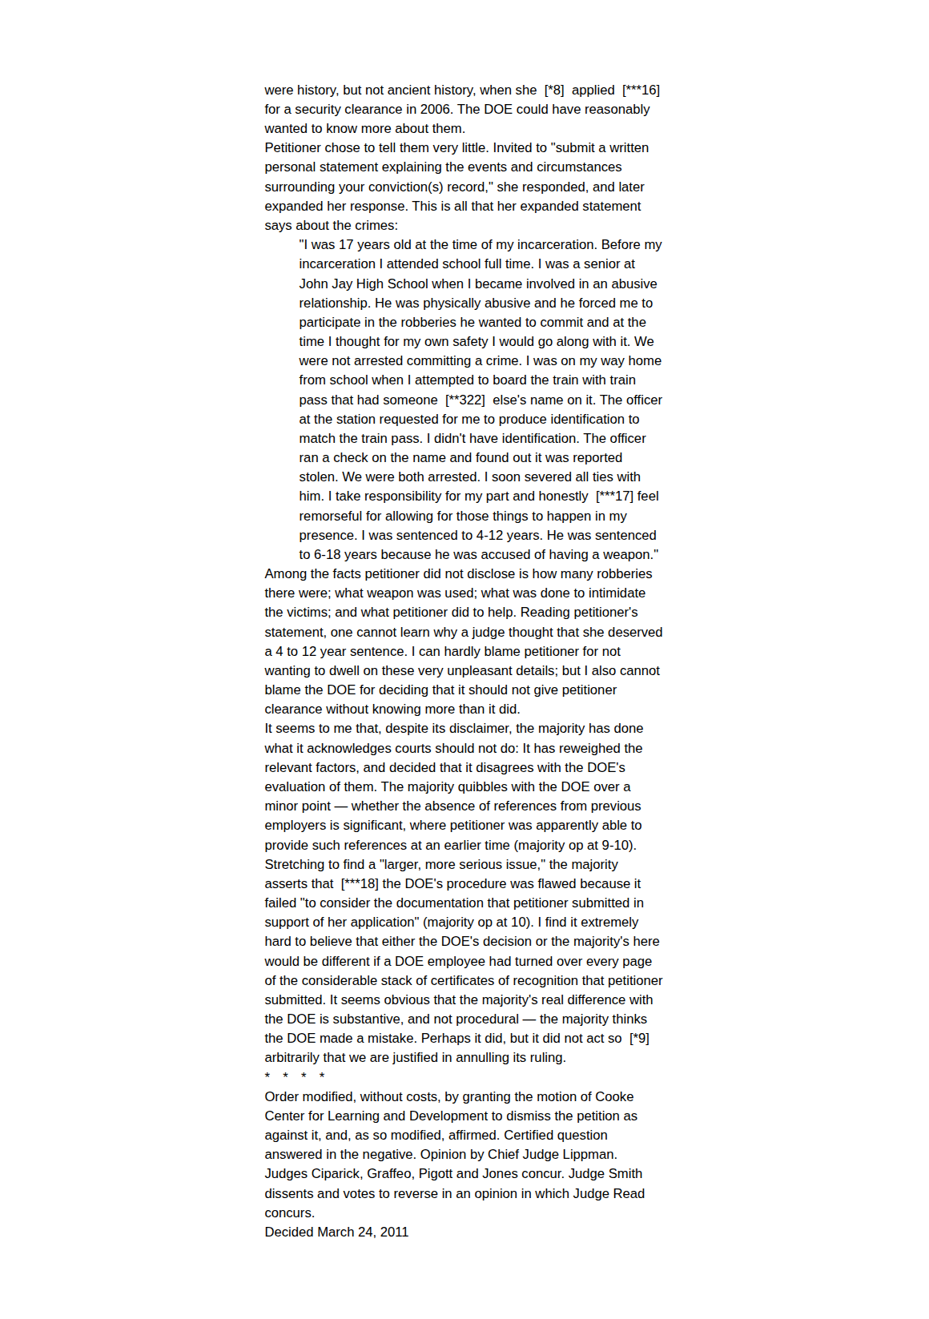were history, but not ancient history, when she [*8] applied [***16] for a security clearance in 2006. The DOE could have reasonably wanted to know more about them.
Petitioner chose to tell them very little. Invited to "submit a written personal statement explaining the events and circumstances surrounding your conviction(s) record," she responded, and later expanded her response. This is all that her expanded statement says about the crimes:
"I was 17 years old at the time of my incarceration. Before my incarceration I attended school full time. I was a senior at John Jay High School when I became involved in an abusive relationship. He was physically abusive and he forced me to participate in the robberies he wanted to commit and at the time I thought for my own safety I would go along with it. We were not arrested committing a crime. I was on my way home from school when I attempted to board the train with train pass that had someone [**322] else's name on it. The officer at the station requested for me to produce identification to match the train pass. I didn't have identification. The officer ran a check on the name and found out it was reported stolen. We were both arrested. I soon severed all ties with him. I take responsibility for my part and honestly [***17] feel remorseful for allowing for those things to happen in my presence. I was sentenced to 4-12 years. He was sentenced to 6-18 years because he was accused of having a weapon."
Among the facts petitioner did not disclose is how many robberies there were; what weapon was used; what was done to intimidate the victims; and what petitioner did to help. Reading petitioner's statement, one cannot learn why a judge thought that she deserved a 4 to 12 year sentence. I can hardly blame petitioner for not wanting to dwell on these very unpleasant details; but I also cannot blame the DOE for deciding that it should not give petitioner clearance without knowing more than it did.
It seems to me that, despite its disclaimer, the majority has done what it acknowledges courts should not do: It has reweighed the relevant factors, and decided that it disagrees with the DOE's evaluation of them. The majority quibbles with the DOE over a minor point — whether the absence of references from previous employers is significant, where petitioner was apparently able to provide such references at an earlier time (majority op at 9-10). Stretching to find a "larger, more serious issue," the majority asserts that [***18] the DOE's procedure was flawed because it failed "to consider the documentation that petitioner submitted in support of her application" (majority op at 10). I find it extremely hard to believe that either the DOE's decision or the majority's here would be different if a DOE employee had turned over every page of the considerable stack of certificates of recognition that petitioner submitted. It seems obvious that the majority's real difference with the DOE is substantive, and not procedural — the majority thinks the DOE made a mistake. Perhaps it did, but it did not act so [*9] arbitrarily that we are justified in annulling its ruling.
* * * *
Order modified, without costs, by granting the motion of Cooke Center for Learning and Development to dismiss the petition as against it, and, as so modified, affirmed. Certified question answered in the negative. Opinion by Chief Judge Lippman.
Judges Ciparick, Graffeo, Pigott and Jones concur. Judge Smith dissents and votes to reverse in an opinion in which Judge Read concurs.
Decided March 24, 2011